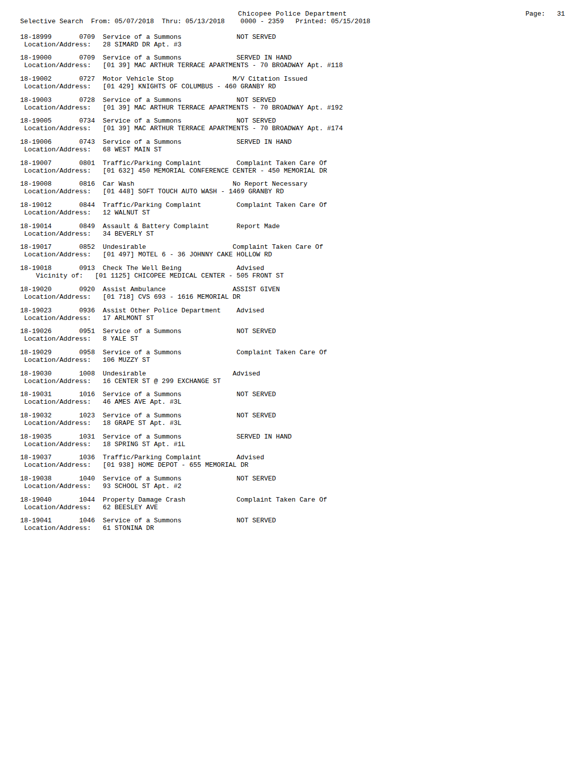Chicopee Police Department
Page: 31
Selective Search From: 05/07/2018 Thru: 05/13/2018 0000 - 2359 Printed: 05/15/2018
18-18999 0709 Service of a Summons NOT SERVED
Location/Address: 28 SIMARD DR Apt. #3
18-19000 0709 Service of a Summons SERVED IN HAND
Location/Address: [01 39] MAC ARTHUR TERRACE APARTMENTS - 70 BROADWAY Apt. #118
18-19002 0727 Motor Vehicle Stop M/V Citation Issued
Location/Address: [01 429] KNIGHTS OF COLUMBUS - 460 GRANBY RD
18-19003 0728 Service of a Summons NOT SERVED
Location/Address: [01 39] MAC ARTHUR TERRACE APARTMENTS - 70 BROADWAY Apt. #192
18-19005 0734 Service of a Summons NOT SERVED
Location/Address: [01 39] MAC ARTHUR TERRACE APARTMENTS - 70 BROADWAY Apt. #174
18-19006 0743 Service of a Summons SERVED IN HAND
Location/Address: 68 WEST MAIN ST
18-19007 0801 Traffic/Parking Complaint Complaint Taken Care Of
Location/Address: [01 632] 450 MEMORIAL CONFERENCE CENTER - 450 MEMORIAL DR
18-19008 0816 Car Wash No Report Necessary
Location/Address: [01 448] SOFT TOUCH AUTO WASH - 1469 GRANBY RD
18-19012 0844 Traffic/Parking Complaint Complaint Taken Care Of
Location/Address: 12 WALNUT ST
18-19014 0849 Assault & Battery Complaint Report Made
Location/Address: 34 BEVERLY ST
18-19017 0852 Undesirable Complaint Taken Care Of
Location/Address: [01 497] MOTEL 6 - 36 JOHNNY CAKE HOLLOW RD
18-19018 0913 Check The Well Being Advised
Vicinity of: [01 1125] CHICOPEE MEDICAL CENTER - 505 FRONT ST
18-19020 0920 Assist Ambulance ASSIST GIVEN
Location/Address: [01 718] CVS 693 - 1616 MEMORIAL DR
18-19023 0936 Assist Other Police Department Advised
Location/Address: 17 ARLMONT ST
18-19026 0951 Service of a Summons NOT SERVED
Location/Address: 8 YALE ST
18-19029 0958 Service of a Summons Complaint Taken Care Of
Location/Address: 106 MUZZY ST
18-19030 1008 Undesirable Advised
Location/Address: 16 CENTER ST @ 299 EXCHANGE ST
18-19031 1016 Service of a Summons NOT SERVED
Location/Address: 46 AMES AVE Apt. #3L
18-19032 1023 Service of a Summons NOT SERVED
Location/Address: 18 GRAPE ST Apt. #3L
18-19035 1031 Service of a Summons SERVED IN HAND
Location/Address: 18 SPRING ST Apt. #1L
18-19037 1036 Traffic/Parking Complaint Advised
Location/Address: [01 938] HOME DEPOT - 655 MEMORIAL DR
18-19038 1040 Service of a Summons NOT SERVED
Location/Address: 93 SCHOOL ST Apt. #2
18-19040 1044 Property Damage Crash Complaint Taken Care Of
Location/Address: 62 BEESLEY AVE
18-19041 1046 Service of a Summons NOT SERVED
Location/Address: 61 STONINA DR